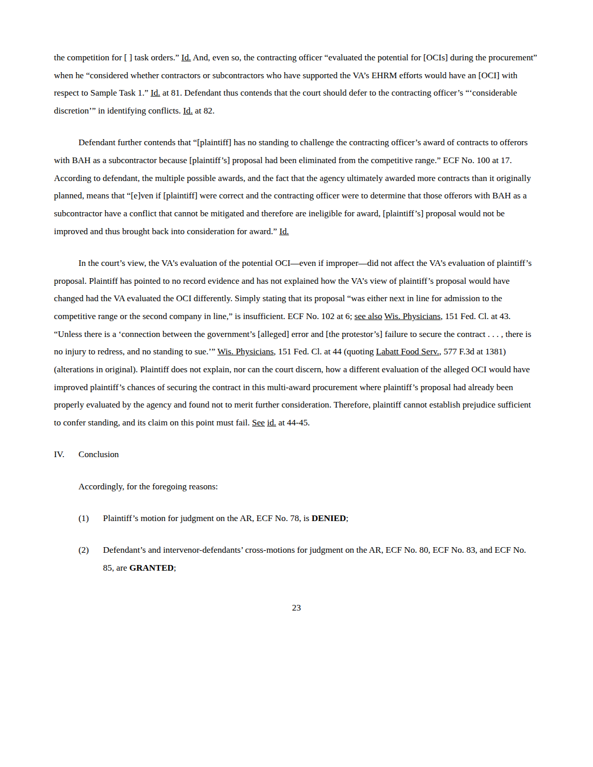the competition for [ ] task orders.” Id. And, even so, the contracting officer “evaluated the potential for [OCIs] during the procurement” when he “considered whether contractors or subcontractors who have supported the VA’s EHRM efforts would have an [OCI] with respect to Sample Task 1.” Id. at 81. Defendant thus contends that the court should defer to the contracting officer’s “‘considerable discretion’” in identifying conflicts. Id. at 82.
Defendant further contends that “[plaintiff] has no standing to challenge the contracting officer’s award of contracts to offerors with BAH as a subcontractor because [plaintiff’s] proposal had been eliminated from the competitive range.” ECF No. 100 at 17. According to defendant, the multiple possible awards, and the fact that the agency ultimately awarded more contracts than it originally planned, means that “[e]ven if [plaintiff] were correct and the contracting officer were to determine that those offerors with BAH as a subcontractor have a conflict that cannot be mitigated and therefore are ineligible for award, [plaintiff’s] proposal would not be improved and thus brought back into consideration for award.” Id.
In the court’s view, the VA’s evaluation of the potential OCI—even if improper—did not affect the VA’s evaluation of plaintiff’s proposal. Plaintiff has pointed to no record evidence and has not explained how the VA’s view of plaintiff’s proposal would have changed had the VA evaluated the OCI differently. Simply stating that its proposal “was either next in line for admission to the competitive range or the second company in line,” is insufficient. ECF No. 102 at 6; see also Wis. Physicians, 151 Fed. Cl. at 43. “Unless there is a ‘connection between the government’s [alleged] error and [the protestor’s] failure to secure the contract . . . , there is no injury to redress, and no standing to sue.’” Wis. Physicians, 151 Fed. Cl. at 44 (quoting Labatt Food Serv., 577 F.3d at 1381) (alterations in original). Plaintiff does not explain, nor can the court discern, how a different evaluation of the alleged OCI would have improved plaintiff’s chances of securing the contract in this multi-award procurement where plaintiff’s proposal had already been properly evaluated by the agency and found not to merit further consideration. Therefore, plaintiff cannot establish prejudice sufficient to confer standing, and its claim on this point must fail. See id. at 44-45.
IV. Conclusion
Accordingly, for the foregoing reasons:
(1) Plaintiff’s motion for judgment on the AR, ECF No. 78, is DENIED;
(2) Defendant’s and intervenor-defendants’ cross-motions for judgment on the AR, ECF No. 80, ECF No. 83, and ECF No. 85, are GRANTED;
23